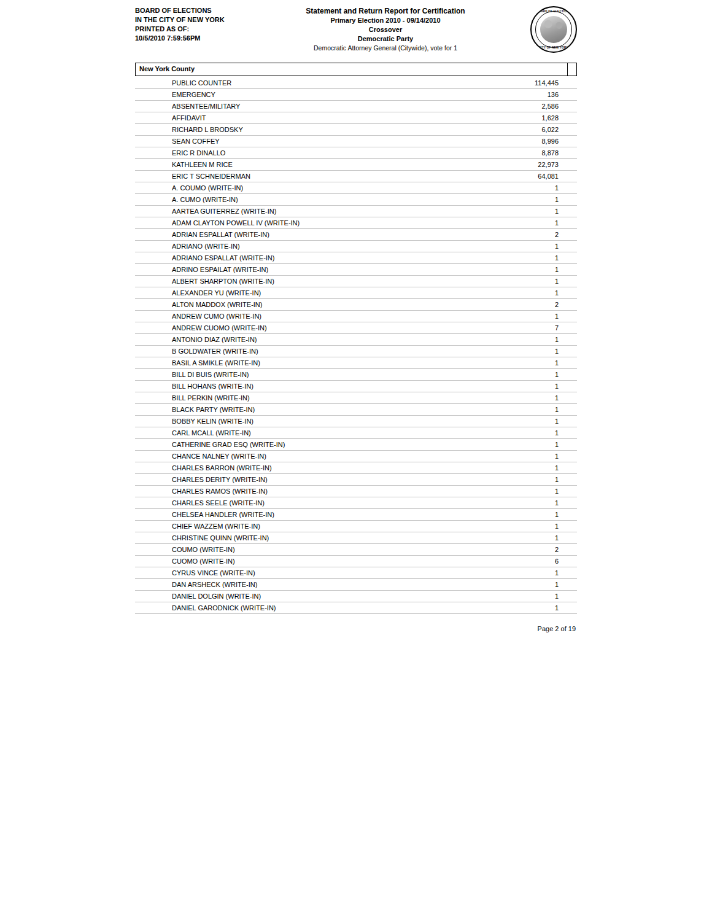BOARD OF ELECTIONS
IN THE CITY OF NEW YORK
PRINTED AS OF:
10/5/2010 7:59:56PM
Statement and Return Report for Certification
Primary Election 2010 - 09/14/2010
Crossover
Democratic Party
Democratic Attorney General (Citywide), vote for 1
BOARD OF ELECTIONS
CITY OF NEW YORK
New York County
| PUBLIC COUNTER | 114,445 |
| EMERGENCY | 136 |
| ABSENTEE/MILITARY | 2,586 |
| AFFIDAVIT | 1,628 |
| RICHARD L BRODSKY | 6,022 |
| SEAN COFFEY | 8,996 |
| ERIC R DINALLO | 8,878 |
| KATHLEEN M RICE | 22,973 |
| ERIC T SCHNEIDERMAN | 64,081 |
| A. COUMO (WRITE-IN) | 1 |
| A. CUMO (WRITE-IN) | 1 |
| AARTEA GUITERREZ (WRITE-IN) | 1 |
| ADAM CLAYTON POWELL IV (WRITE-IN) | 1 |
| ADRIAN ESPALLAT (WRITE-IN) | 2 |
| ADRIANO (WRITE-IN) | 1 |
| ADRIANO ESPALLAT (WRITE-IN) | 1 |
| ADRINO ESPAILAT (WRITE-IN) | 1 |
| ALBERT SHARPTON (WRITE-IN) | 1 |
| ALEXANDER YU (WRITE-IN) | 1 |
| ALTON MADDOX (WRITE-IN) | 2 |
| ANDREW CUMO (WRITE-IN) | 1 |
| ANDREW CUOMO (WRITE-IN) | 7 |
| ANTONIO DIAZ (WRITE-IN) | 1 |
| B GOLDWATER (WRITE-IN) | 1 |
| BASIL A SMIKLE (WRITE-IN) | 1 |
| BILL DI BUIS (WRITE-IN) | 1 |
| BILL HOHANS (WRITE-IN) | 1 |
| BILL PERKIN (WRITE-IN) | 1 |
| BLACK PARTY (WRITE-IN) | 1 |
| BOBBY KELIN (WRITE-IN) | 1 |
| CARL MCALL (WRITE-IN) | 1 |
| CATHERINE GRAD ESQ (WRITE-IN) | 1 |
| CHANCE NALNEY (WRITE-IN) | 1 |
| CHARLES BARRON (WRITE-IN) | 1 |
| CHARLES DERITY (WRITE-IN) | 1 |
| CHARLES RAMOS (WRITE-IN) | 1 |
| CHARLES SEELE (WRITE-IN) | 1 |
| CHELSEA HANDLER (WRITE-IN) | 1 |
| CHIEF WAZZEM (WRITE-IN) | 1 |
| CHRISTINE QUINN (WRITE-IN) | 1 |
| COUMO (WRITE-IN) | 2 |
| CUOMO (WRITE-IN) | 6 |
| CYRUS VINCE (WRITE-IN) | 1 |
| DAN ARSHECK (WRITE-IN) | 1 |
| DANIEL DOLGIN (WRITE-IN) | 1 |
| DANIEL GARODNICK (WRITE-IN) | 1 |
Page 2 of 19